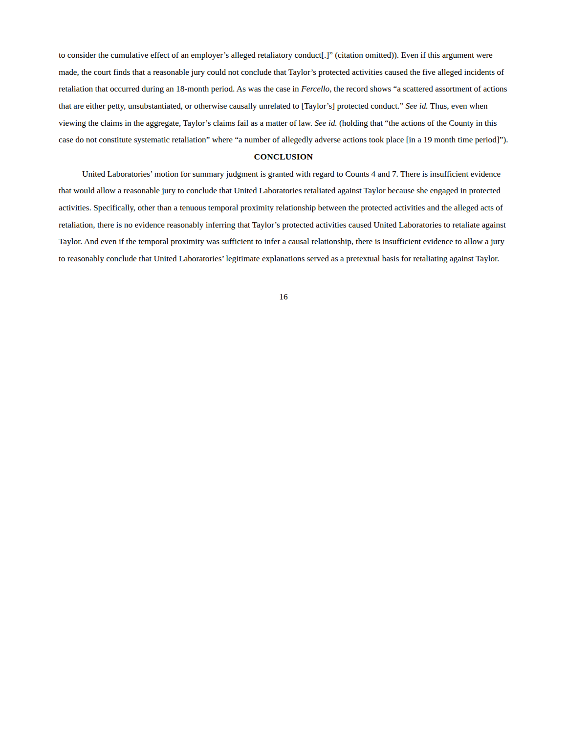to consider the cumulative effect of an employer’s alleged retaliatory conduct[.]” (citation omitted)). Even if this argument were made, the court finds that a reasonable jury could not conclude that Taylor’s protected activities caused the five alleged incidents of retaliation that occurred during an 18-month period. As was the case in Fercello, the record shows “a scattered assortment of actions that are either petty, unsubstantiated, or otherwise causally unrelated to [Taylor’s] protected conduct.” See id. Thus, even when viewing the claims in the aggregate, Taylor’s claims fail as a matter of law. See id. (holding that “the actions of the County in this case do not constitute systematic retaliation” where “a number of allegedly adverse actions took place [in a 19 month time period]”).
CONCLUSION
United Laboratories’ motion for summary judgment is granted with regard to Counts 4 and 7. There is insufficient evidence that would allow a reasonable jury to conclude that United Laboratories retaliated against Taylor because she engaged in protected activities. Specifically, other than a tenuous temporal proximity relationship between the protected activities and the alleged acts of retaliation, there is no evidence reasonably inferring that Taylor’s protected activities caused United Laboratories to retaliate against Taylor. And even if the temporal proximity was sufficient to infer a causal relationship, there is insufficient evidence to allow a jury to reasonably conclude that United Laboratories’ legitimate explanations served as a pretextual basis for retaliating against Taylor.
16